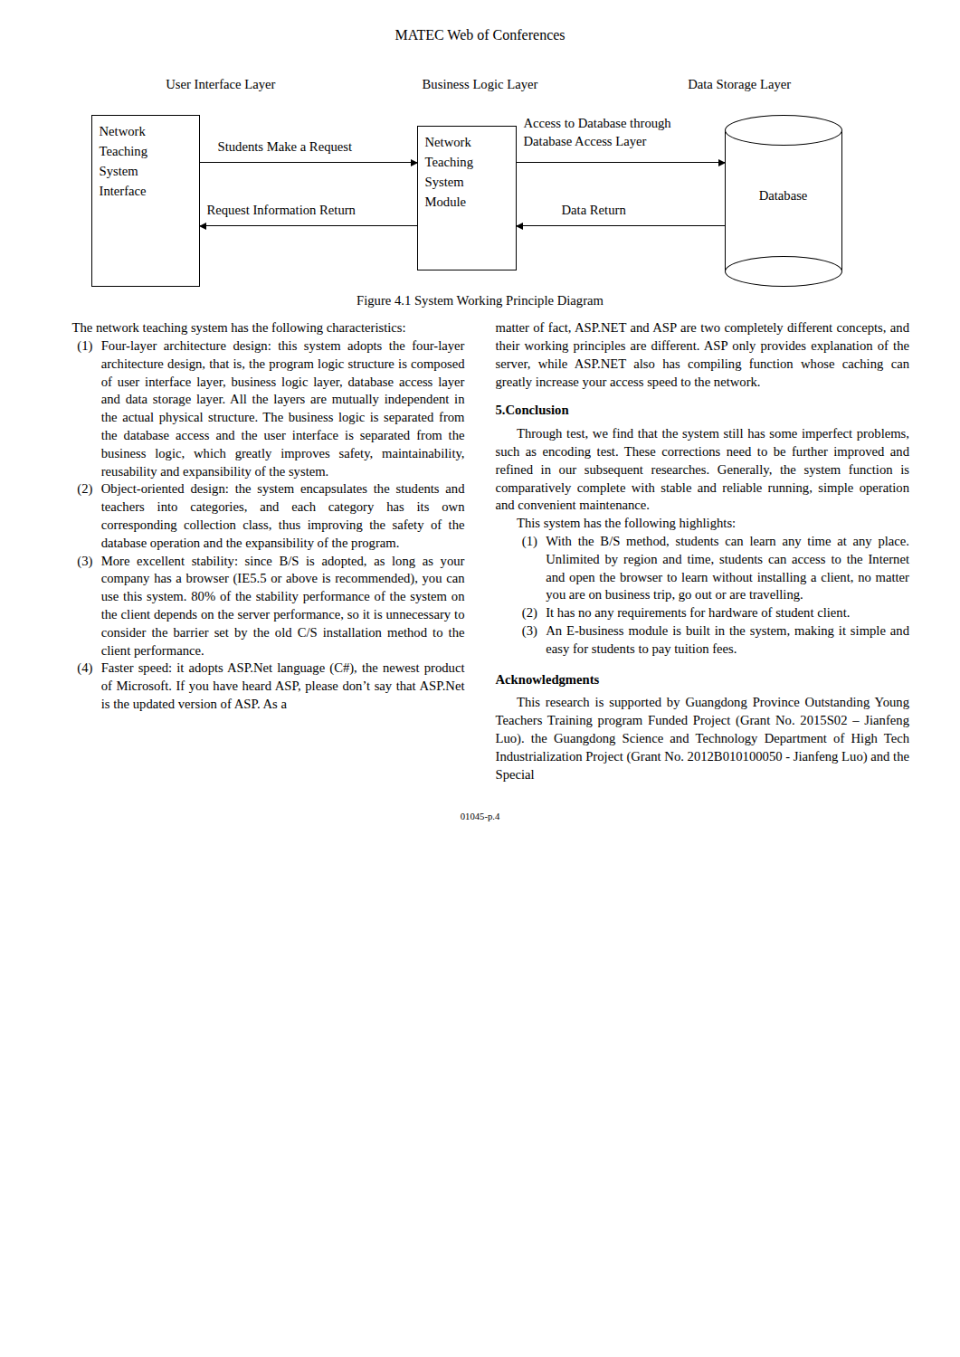MATEC Web of Conferences
User Interface Layer Business Logic Layer Data Storage Layer
Network
Teaching
System
Interface
Network
Teaching
System
Module
Database
Students Make a Request
Request Information Return
Access to Database through
Database Access Layer
Data Return
Figure 4.1 System Working Principle Diagram
The network teaching system has the following characteristics:
(1) Four-layer architecture design: this system adopts the four-layer architecture design, that is, the program logic structure is composed of user interface layer, business logic layer, database access layer and data storage layer. All the layers are mutually independent in the actual physical structure. The business logic is separated from the database access and the user interface is separated from the business logic, which greatly improves safety, maintainability, reusability and expansibility of the system.
(2) Object-oriented design: the system encapsulates the students and teachers into categories, and each category has its own corresponding collection class, thus improving the safety of the database operation and the expansibility of the program.
(3) More excellent stability: since B/S is adopted, as long as your company has a browser (IE5.5 or above is recommended), you can use this system. 80% of the stability performance of the system on the client depends on the server performance, so it is unnecessary to consider the barrier set by the old C/S installation method to the client performance.
(4) Faster speed: it adopts ASP.Net language (C#), the newest product of Microsoft. If you have heard ASP, please don’t say that ASP.Net is the updated version of ASP. As a
matter of fact, ASP.NET and ASP are two completely different concepts, and their working principles are different. ASP only provides explanation of the server, while ASP.NET also has compiling function whose caching can greatly increase your access speed to the network.
5.Conclusion
Through test, we find that the system still has some imperfect problems, such as encoding test. These corrections need to be further improved and refined in our subsequent researches. Generally, the system function is comparatively complete with stable and reliable running, simple operation and convenient maintenance.
This system has the following highlights:
(1) With the B/S method, students can learn any time at any place. Unlimited by region and time, students can access to the Internet and open the browser to learn without installing a client, no matter you are on business trip, go out or are travelling.
(2) It has no any requirements for hardware of student client.
(3) An E-business module is built in the system, making it simple and easy for students to pay tuition fees.
Acknowledgments
This research is supported by Guangdong Province Outstanding Young Teachers Training program Funded Project (Grant No. 2015S02 – Jianfeng Luo). the Guangdong Science and Technology Department of High Tech Industrialization Project (Grant No. 2012B010100050 - Jianfeng Luo) and the Special
01045-p.4